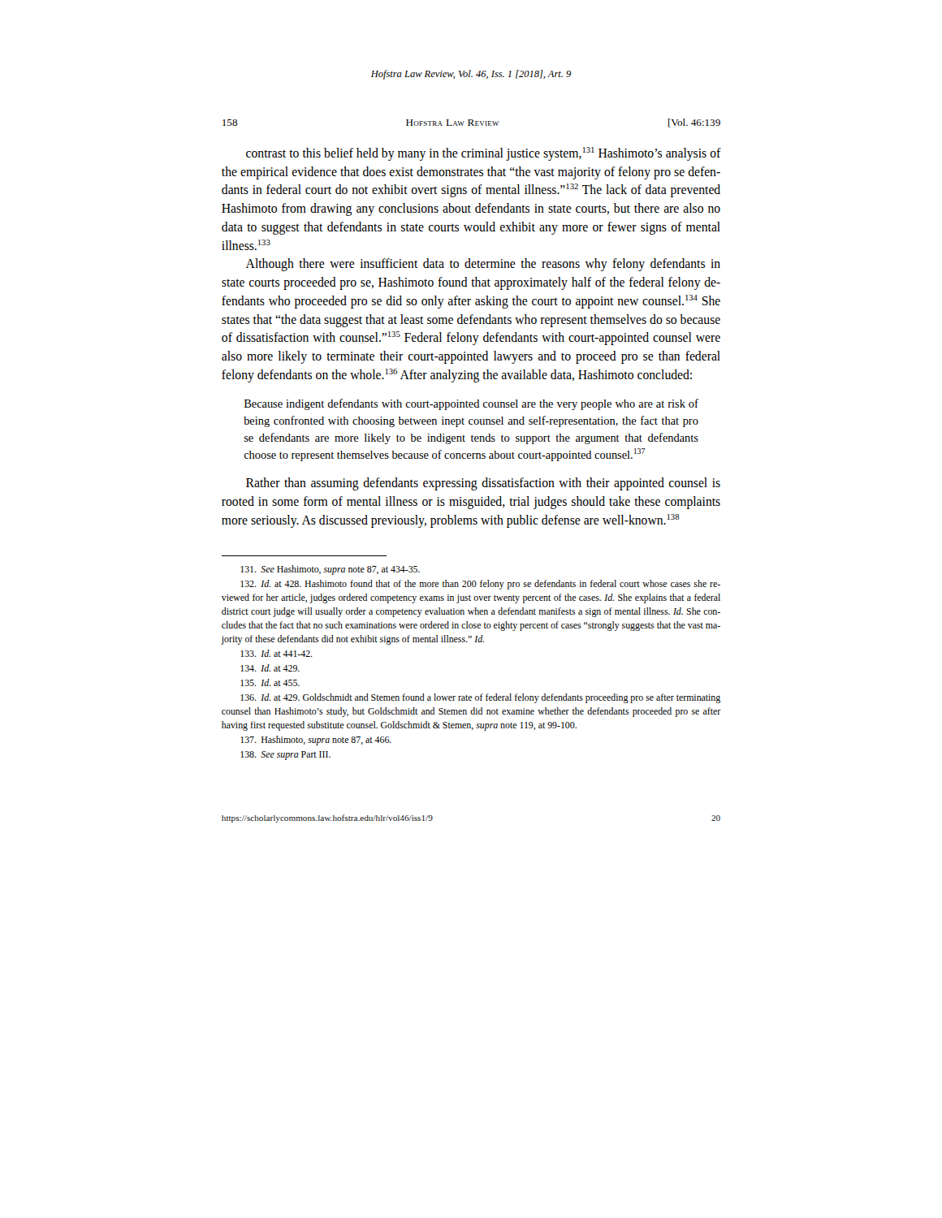Hofstra Law Review, Vol. 46, Iss. 1 [2018], Art. 9
158 Hofstra Law Review [Vol. 46:139
contrast to this belief held by many in the criminal justice system,131 Hashimoto’s analysis of the empirical evidence that does exist demonstrates that “the vast majority of felony pro se defendants in federal court do not exhibit overt signs of mental illness.”132 The lack of data prevented Hashimoto from drawing any conclusions about defendants in state courts, but there are also no data to suggest that defendants in state courts would exhibit any more or fewer signs of mental illness.133
Although there were insufficient data to determine the reasons why felony defendants in state courts proceeded pro se, Hashimoto found that approximately half of the federal felony defendants who proceeded pro se did so only after asking the court to appoint new counsel.134 She states that “the data suggest that at least some defendants who represent themselves do so because of dissatisfaction with counsel.”135 Federal felony defendants with court-appointed counsel were also more likely to terminate their court-appointed lawyers and to proceed pro se than federal felony defendants on the whole.136 After analyzing the available data, Hashimoto concluded:
Because indigent defendants with court-appointed counsel are the very people who are at risk of being confronted with choosing between inept counsel and self-representation, the fact that pro se defendants are more likely to be indigent tends to support the argument that defendants choose to represent themselves because of concerns about court-appointed counsel.137
Rather than assuming defendants expressing dissatisfaction with their appointed counsel is rooted in some form of mental illness or is misguided, trial judges should take these complaints more seriously. As discussed previously, problems with public defense are well-known.138
131. See Hashimoto, supra note 87, at 434-35.
132. Id. at 428. Hashimoto found that of the more than 200 felony pro se defendants in federal court whose cases she reviewed for her article, judges ordered competency exams in just over twenty percent of the cases. Id. She explains that a federal district court judge will usually order a competency evaluation when a defendant manifests a sign of mental illness. Id. She concludes that the fact that no such examinations were ordered in close to eighty percent of cases “strongly suggests that the vast majority of these defendants did not exhibit signs of mental illness.” Id.
133. Id. at 441-42.
134. Id. at 429.
135. Id. at 455.
136. Id. at 429. Goldschmidt and Stemen found a lower rate of federal felony defendants proceeding pro se after terminating counsel than Hashimoto’s study, but Goldschmidt and Stemen did not examine whether the defendants proceeded pro se after having first requested substitute counsel. Goldschmidt & Stemen, supra note 119, at 99-100.
137. Hashimoto, supra note 87, at 466.
138. See supra Part III.
https://scholarlycommons.law.hofstra.edu/hlr/vol46/iss1/9 20